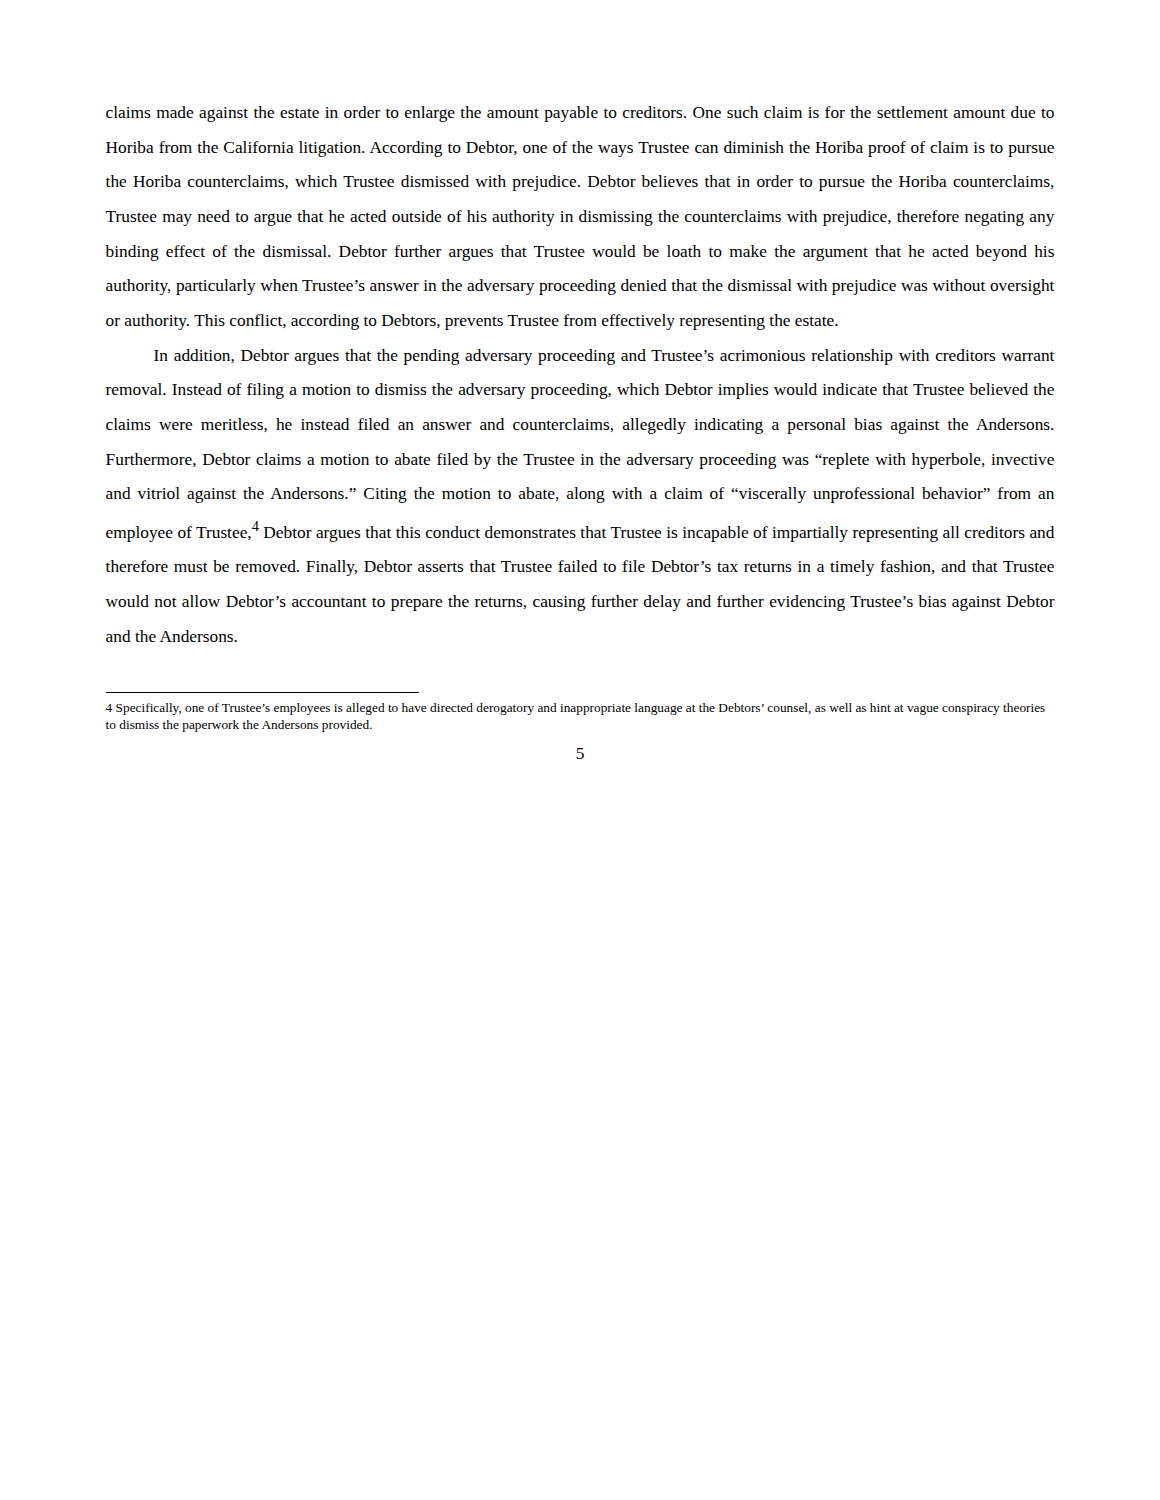claims made against the estate in order to enlarge the amount payable to creditors. One such claim is for the settlement amount due to Horiba from the California litigation. According to Debtor, one of the ways Trustee can diminish the Horiba proof of claim is to pursue the Horiba counterclaims, which Trustee dismissed with prejudice. Debtor believes that in order to pursue the Horiba counterclaims, Trustee may need to argue that he acted outside of his authority in dismissing the counterclaims with prejudice, therefore negating any binding effect of the dismissal. Debtor further argues that Trustee would be loath to make the argument that he acted beyond his authority, particularly when Trustee’s answer in the adversary proceeding denied that the dismissal with prejudice was without oversight or authority. This conflict, according to Debtors, prevents Trustee from effectively representing the estate.
In addition, Debtor argues that the pending adversary proceeding and Trustee’s acrimonious relationship with creditors warrant removal. Instead of filing a motion to dismiss the adversary proceeding, which Debtor implies would indicate that Trustee believed the claims were meritless, he instead filed an answer and counterclaims, allegedly indicating a personal bias against the Andersons. Furthermore, Debtor claims a motion to abate filed by the Trustee in the adversary proceeding was “replete with hyperbole, invective and vitriol against the Andersons.” Citing the motion to abate, along with a claim of “viscerally unprofessional behavior” from an employee of Trustee,4 Debtor argues that this conduct demonstrates that Trustee is incapable of impartially representing all creditors and therefore must be removed. Finally, Debtor asserts that Trustee failed to file Debtor’s tax returns in a timely fashion, and that Trustee would not allow Debtor’s accountant to prepare the returns, causing further delay and further evidencing Trustee’s bias against Debtor and the Andersons.
4 Specifically, one of Trustee’s employees is alleged to have directed derogatory and inappropriate language at the Debtors’ counsel, as well as hint at vague conspiracy theories to dismiss the paperwork the Andersons provided.
5